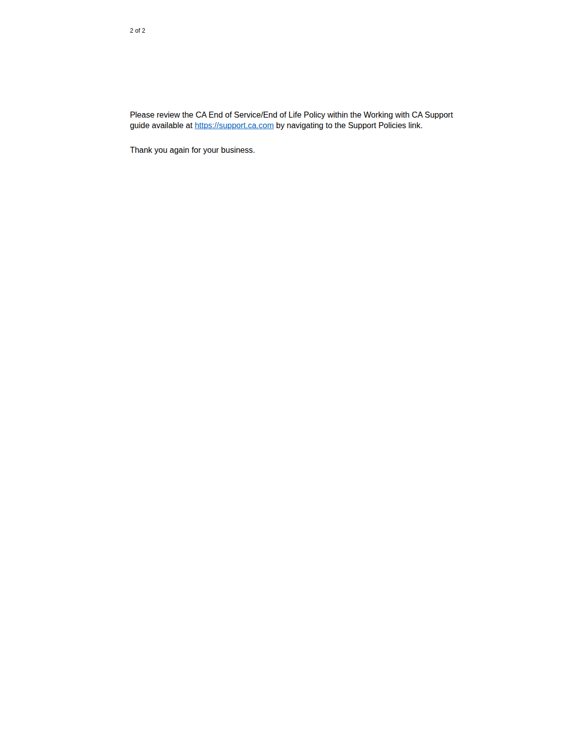2 of 2
Please review the CA End of Service/End of Life Policy within the Working with CA Support guide available at https://support.ca.com by navigating to the Support Policies link.
Thank you again for your business.